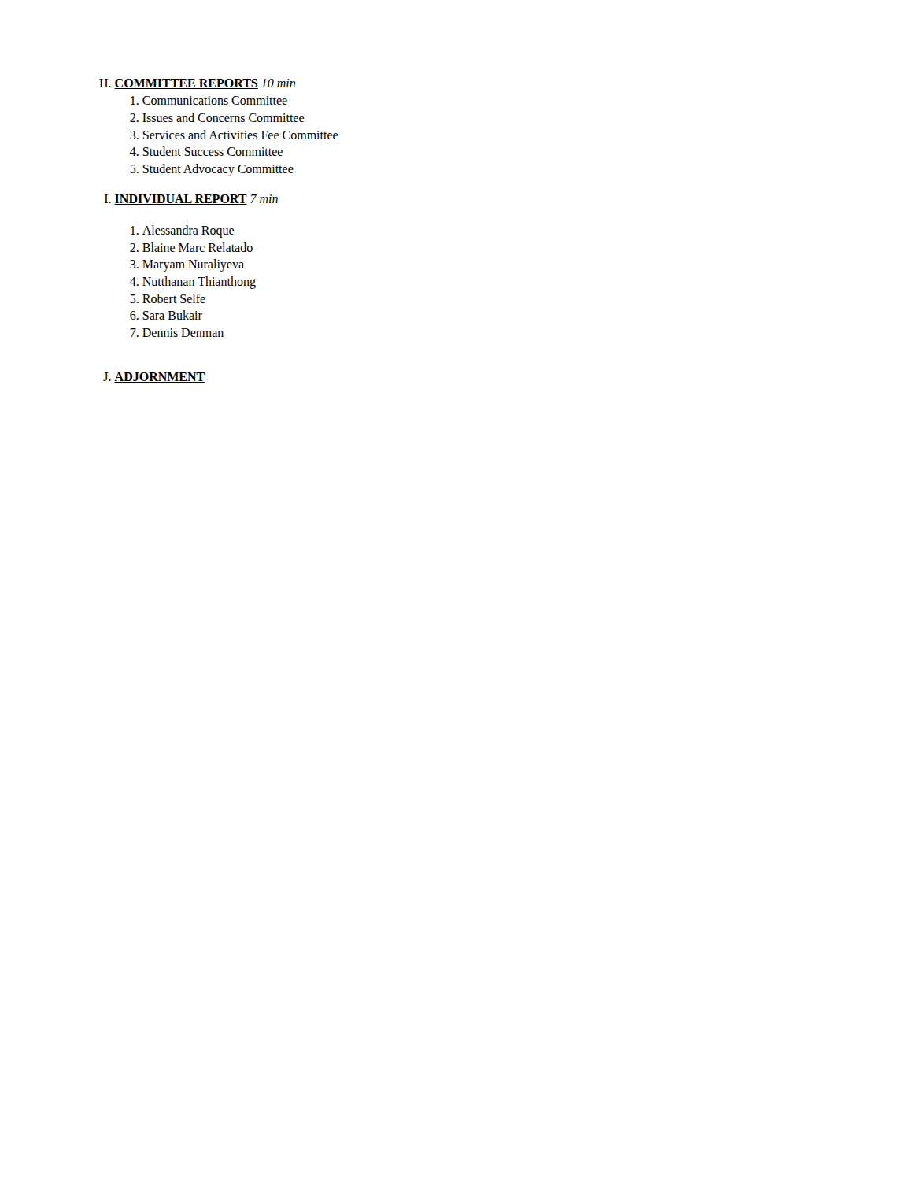Committee Reports 10 min
Communications Committee
Issues and Concerns Committee
Services and Activities Fee Committee
Student Success Committee
Student Advocacy Committee
Individual Report 7 min
Alessandra Roque
Blaine Marc Relatado
Maryam Nuraliyeva
Nutthanan Thianthong
Robert Selfe
Sara Bukair
Dennis Denman
Adjornment